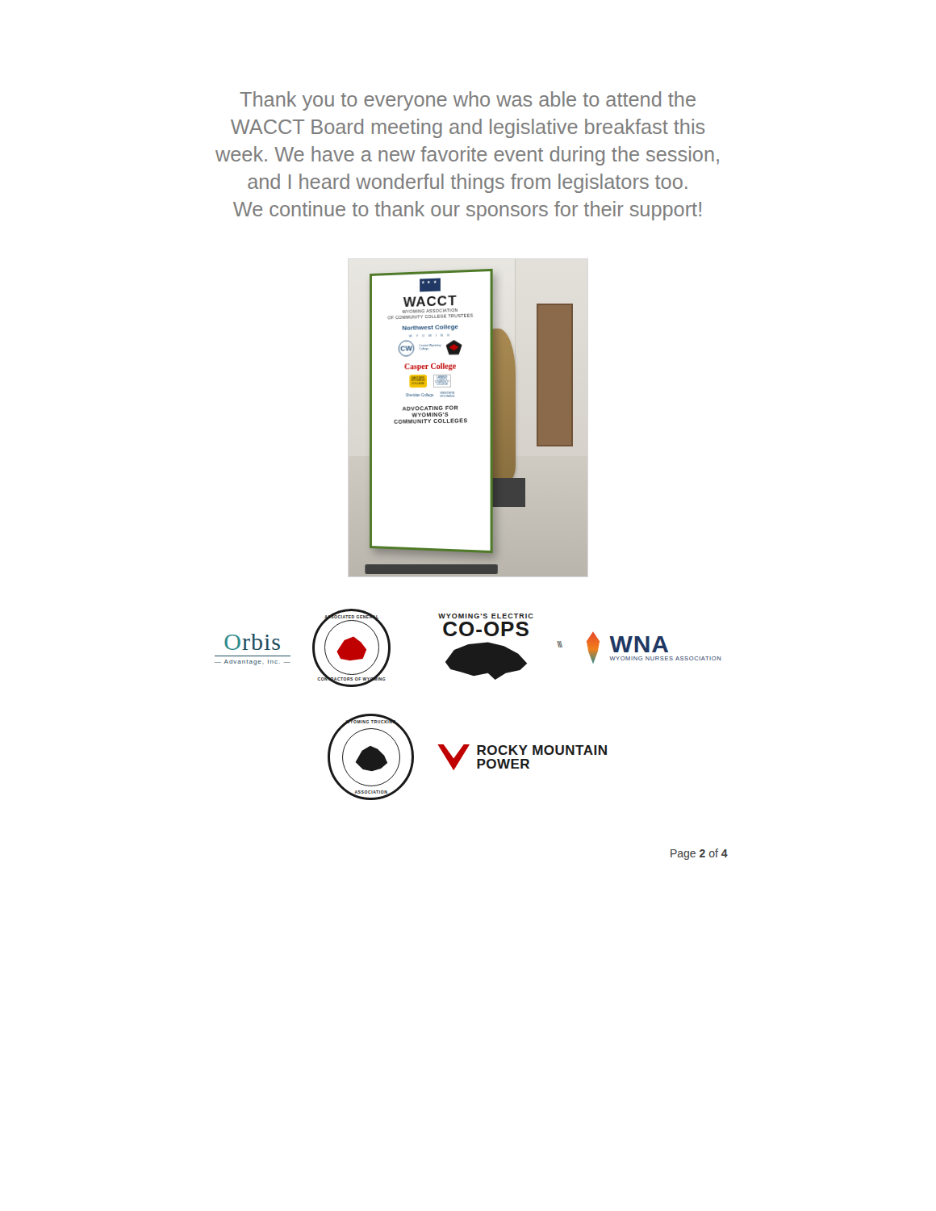Thank you to everyone who was able to attend the WACCT Board meeting and legislative breakfast this week. We have a new favorite event during the session, and I heard wonderful things from legislators too.
We continue to thank our sponsors for their support!
WACCT
Wyoming Association
of Community College Trustees
Northwest College
W Y O M I N G
CW
Central Wyoming
College
Casper College
EASTERN
WYOMING
COLLEGE
LARAMIE COUNTY
COMMUNITY COLLEGE
Sheridan College
WESTERN
WYOMING
ADVOCATING FOR WYOMING'S COMMUNITY COLLEGES
Orbis
— Advantage, Inc. —
ASSOCIATED GENERAL
CONTRACTORS OF WYOMING
Wyoming's Electric
CO-OPS
\\\
WNA
Wyoming Nurses Association
WYOMING TRUCKING
ASSOCIATION
ROCKY MOUNTAIN
POWER
Page 2 of 4